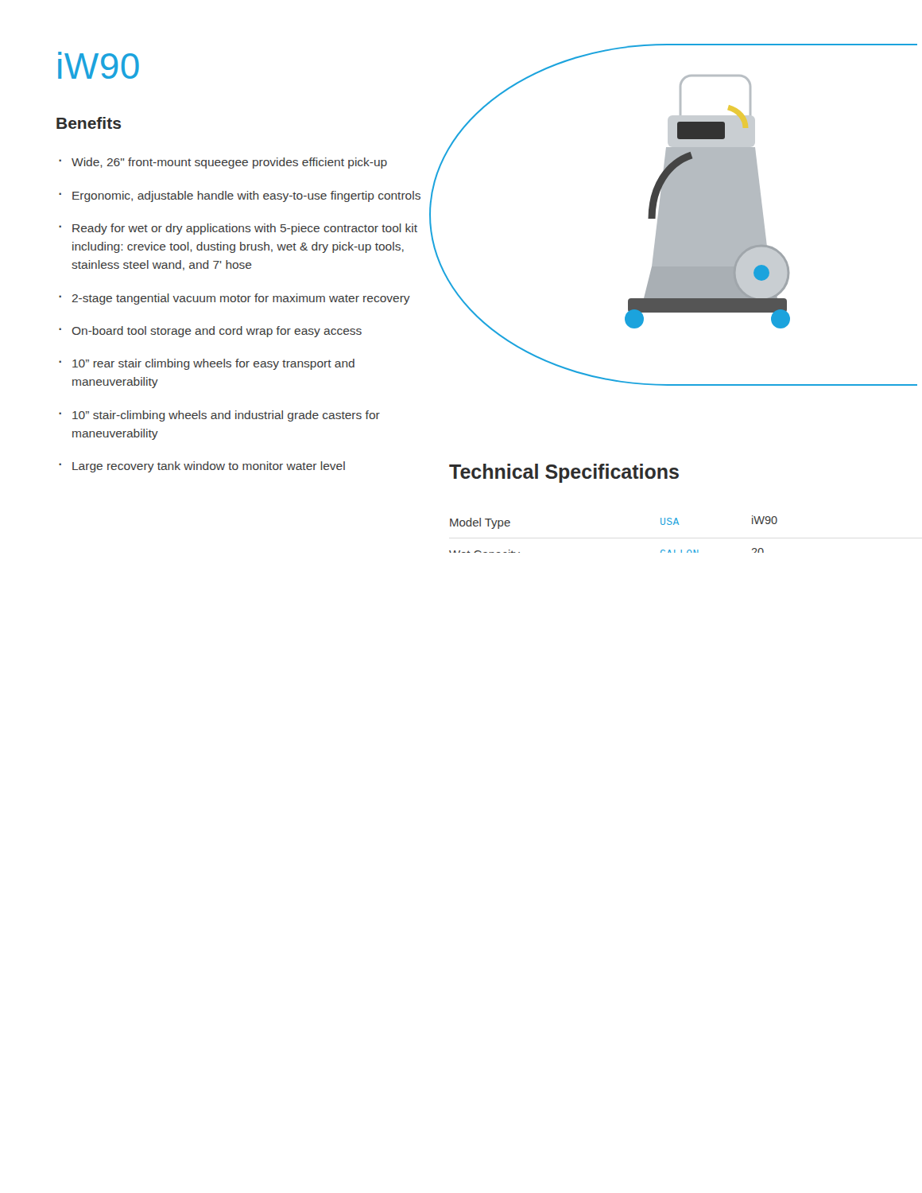iW90
Benefits
Wide, 26" front-mount squeegee provides efficient pick-up
Ergonomic, adjustable handle with easy-to-use fingertip controls
Ready for wet or dry applications with 5-piece contractor tool kit including: crevice tool, dusting brush, wet & dry pick-up tools, stainless steel wand, and 7' hose
2-stage tangential vacuum motor for maximum water recovery
On-board tool storage and cord wrap for easy access
10” rear stair climbing wheels for easy transport and maneuverability
10” stair-climbing wheels and industrial grade casters for maneuverability
Large recovery tank window to monitor water level
Technical Specifications
| Model Type | USA | iW90 |
| Wet Capacity | GALLON | 20 |
| Squeegee Width | INCH | 26 |
| Vacuum Motor, Waterlift | INCH | 90, 2-stage |
| Airflow at Sealed Orifice | INCH | 95 |
| Motor | VOLT | 120 |
| Sound Level | DBA | 72 |
| Vacuum Hose | FT | 7 |
| Cloth Filter Bag | GALLON | 5.3 (1/pkg) |
| Power Cord, Safety Yellow | FT | 50 |
| Wheels, Non-Marking (2) | INCH | Front casters: 3.5 in; rear: 10 in |
| Amp Draw | AMPS | 10 |
| Weight | LB | 88 |
| Sizes | LXWXH INCH | 35x19x37 |
| Optional Paper Filter Bags | GALLON | 5.3 |
Tool Kit, 5-piece - crevice tool, dusting brush, wet & dry pick-up tools, stainless steel wand